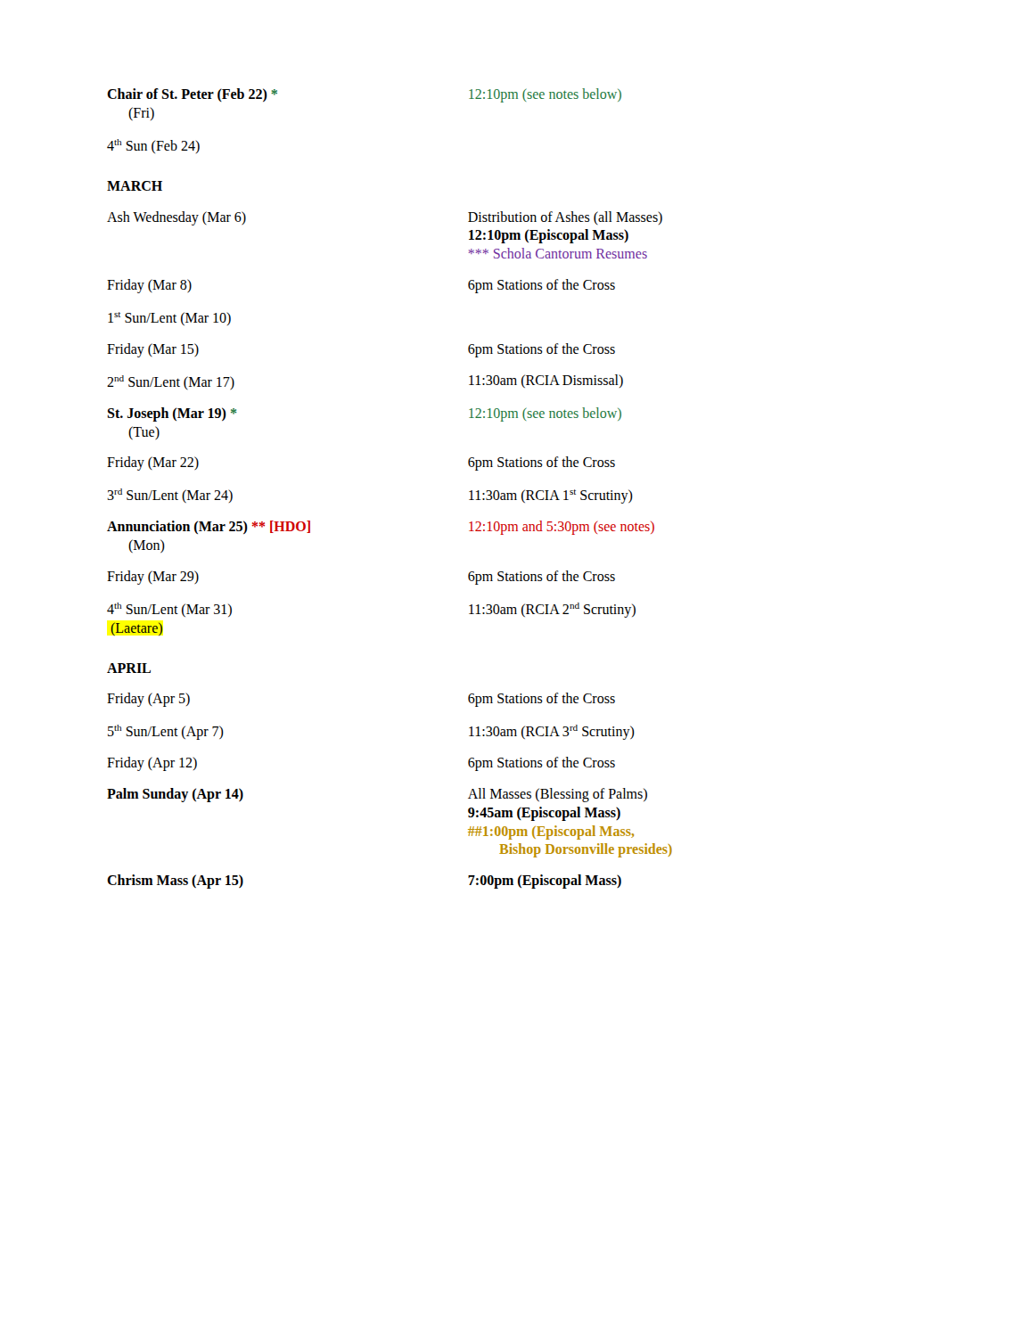| Chair of St. Peter (Feb 22) * (Fri) | 12:10pm (see notes below) |
| 4 th Sun (Feb 24) | |
| MARCH | |
| Ash Wednesday (Mar 6) | Distribution of Ashes (all Masses) 12:10pm (Episcopal Mass) *** Schola Cantorum Resumes |
| Friday (Mar 8) | 6pm Stations of the Cross |
| 1 st Sun/Lent (Mar 10) | |
| Friday (Mar 15) | 6pm Stations of the Cross |
| 2 nd Sun/Lent (Mar 17) | 11:30am (RCIA Dismissal) |
| St. Joseph (Mar 19) * (Tue) | 12:10pm (see notes below) |
| Friday (Mar 22) | 6pm Stations of the Cross |
| 3 rd Sun/Lent (Mar 24) | 11:30am (RCIA 1 st Scrutiny) |
| Annunciation (Mar 25) ** [HDO] (Mon) | 12:10pm and 5:30pm (see notes) |
| Friday (Mar 29) | 6pm Stations of the Cross |
| 4 th Sun/Lent (Mar 31) (Laetare) | 11:30am (RCIA 2 nd Scrutiny) |
| APRIL | |
| Friday (Apr 5) | 6pm Stations of the Cross |
| 5 th Sun/Lent (Apr 7) | 11:30am (RCIA 3 rd Scrutiny) |
| Friday (Apr 12) | 6pm Stations of the Cross |
| Palm Sunday (Apr 14) | All Masses (Blessing of Palms) 9:45am (Episcopal Mass) ##1:00pm (Episcopal Mass, Bishop Dorsonville presides) |
| Chrism Mass (Apr 15) | 7:00pm (Episcopal Mass) |